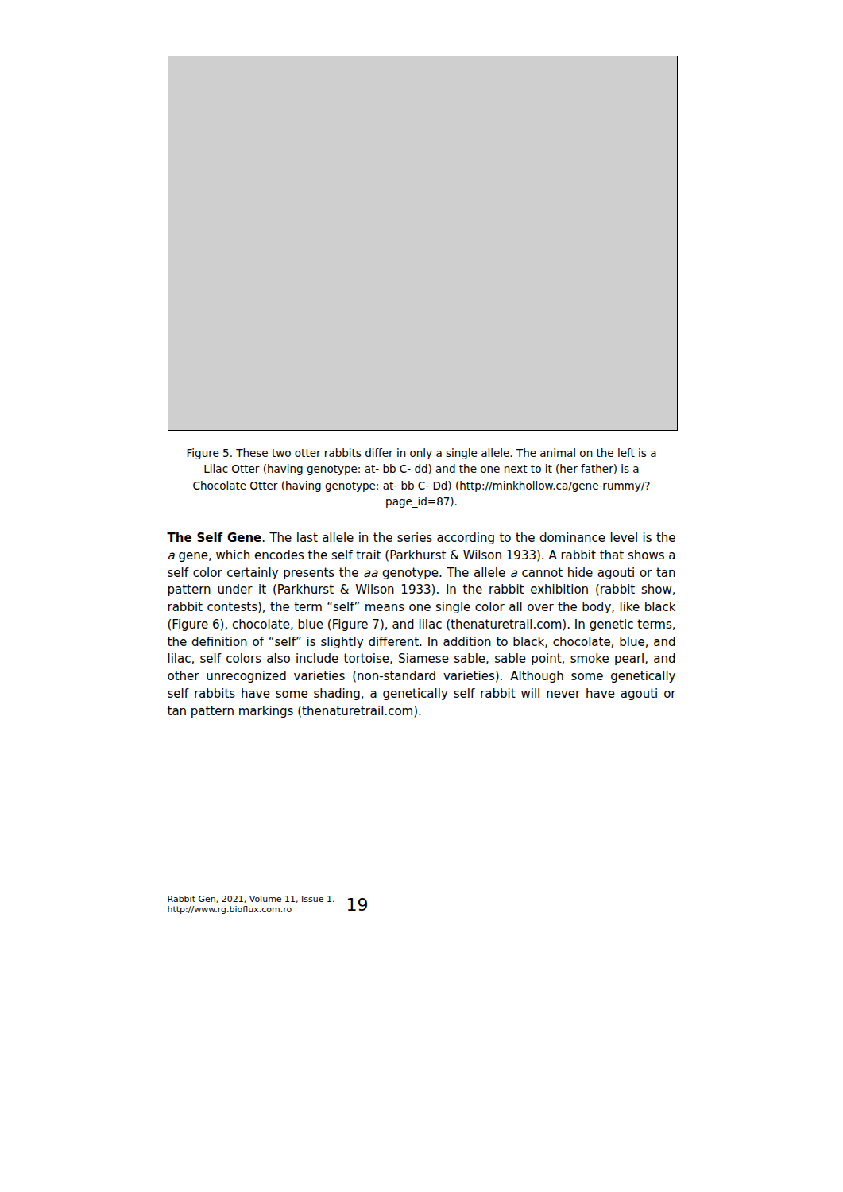Figure 5. These two otter rabbits differ in only a single allele. The animal on the left is a Lilac Otter (having genotype: at- bb C- dd) and the one next to it (her father) is a Chocolate Otter (having genotype: at- bb C- Dd) (http://minkhollow.ca/gene-rummy/?page_id=87).
The Self Gene. The last allele in the series according to the dominance level is the a gene, which encodes the self trait (Parkhurst & Wilson 1933). A rabbit that shows a self color certainly presents the aa genotype. The allele a cannot hide agouti or tan pattern under it (Parkhurst & Wilson 1933). In the rabbit exhibition (rabbit show, rabbit contests), the term “self” means one single color all over the body, like black (Figure 6), chocolate, blue (Figure 7), and lilac (thenaturetrail.com). In genetic terms, the definition of “self” is slightly different. In addition to black, chocolate, blue, and lilac, self colors also include tortoise, Siamese sable, sable point, smoke pearl, and other unrecognized varieties (non-standard varieties). Although some genetically self rabbits have some shading, a genetically self rabbit will never have agouti or tan pattern markings (thenaturetrail.com).
Rabbit Gen, 2021, Volume 11, Issue 1.
http://www.rg.bioflux.com.ro 19